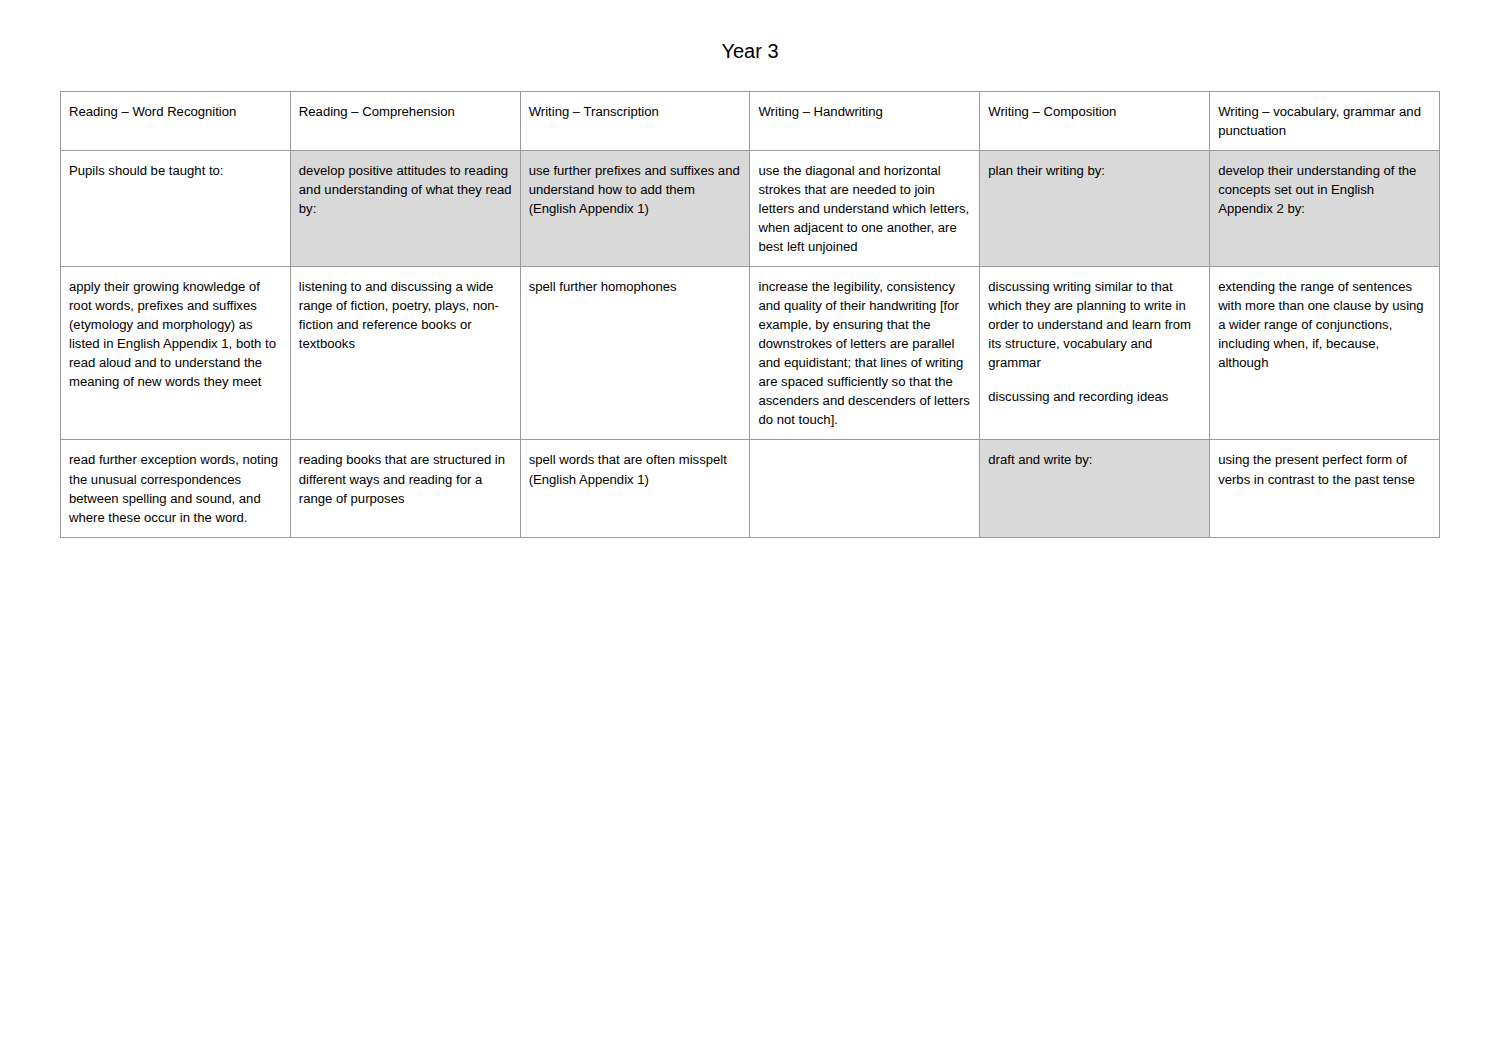Year 3
| Reading – Word Recognition | Reading – Comprehension | Writing – Transcription | Writing – Handwriting | Writing – Composition | Writing – vocabulary, grammar and punctuation |
| --- | --- | --- | --- | --- | --- |
| Pupils should be taught to: | develop positive attitudes to reading and understanding of what they read by: | use further prefixes and suffixes and understand how to add them (English Appendix 1) | use the diagonal and horizontal strokes that are needed to join letters and understand which letters, when adjacent to one another, are best left unjoined | plan their writing by: | develop their understanding of the concepts set out in English Appendix 2 by: |
| apply their growing knowledge of root words, prefixes and suffixes (etymology and morphology) as listed in English Appendix 1, both to read aloud and to understand the meaning of new words they meet | listening to and discussing a wide range of fiction, poetry, plays, non-fiction and reference books or textbooks | spell further homophones | increase the legibility, consistency and quality of their handwriting [for example, by ensuring that the downstrokes of letters are parallel and equidistant; that lines of writing are spaced sufficiently so that the ascenders and descenders of letters do not touch]. | discussing writing similar to that which they are planning to write in order to understand and learn from its structure, vocabulary and grammar discussing and recording ideas | extending the range of sentences with more than one clause by using a wider range of conjunctions, including when, if, because, although |
| read further exception words, noting the unusual correspondences between spelling and sound, and where these occur in the word. | reading books that are structured in different ways and reading for a range of purposes | spell words that are often misspelt (English Appendix 1) | | draft and write by: | using the present perfect form of verbs in contrast to the past tense |